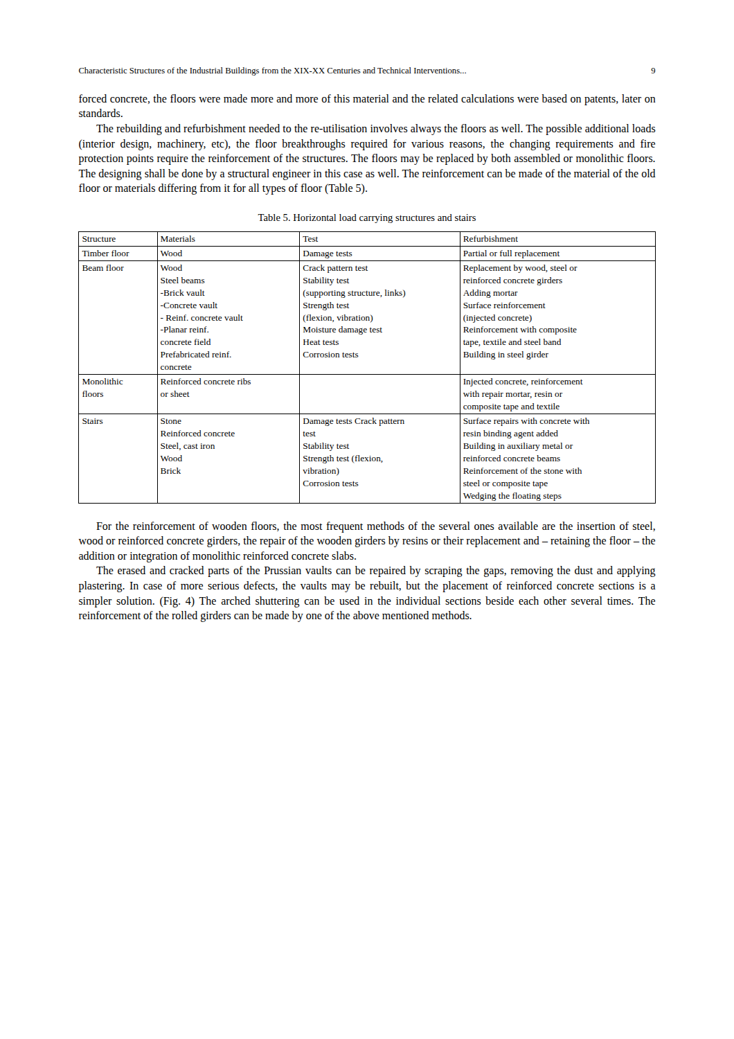Characteristic Structures of the Industrial Buildings from the XIX-XX Centuries and Technical Interventions... 9
forced concrete, the floors were made more and more of this material and the related calculations were based on patents, later on standards.
The rebuilding and refurbishment needed to the re-utilisation involves always the floors as well. The possible additional loads (interior design, machinery, etc), the floor breakthroughs required for various reasons, the changing requirements and fire protection points require the reinforcement of the structures. The floors may be replaced by both assembled or monolithic floors. The designing shall be done by a structural engineer in this case as well. The reinforcement can be made of the material of the old floor or materials differing from it for all types of floor (Table 5).
Table 5. Horizontal load carrying structures and stairs
| Structure | Materials | Test | Refurbishment |
| --- | --- | --- | --- |
| Timber floor | Wood | Damage tests | Partial or full replacement |
| Beam floor | Wood Steel beams -Brick vault -Concrete vault - Reinf. concrete vault -Planar reinf. concrete field Prefabricated reinf. concrete | Crack pattern test Stability test (supporting structure, links) Strength test (flexion, vibration) Moisture damage test Heat tests Corrosion tests | Replacement by wood, steel or reinforced concrete girders Adding mortar Surface reinforcement (injected concrete) Reinforcement with composite tape, textile and steel band Building in steel girder |
| Monolithic floors | Reinforced concrete ribs or sheet | | Injected concrete, reinforcement with repair mortar, resin or composite tape and textile |
| Stairs | Stone Reinforced concrete Steel, cast iron Wood Brick | Damage tests Crack pattern test Stability test Strength test (flexion, vibration) Corrosion tests | Surface repairs with concrete with resin binding agent added Building in auxiliary metal or reinforced concrete beams Reinforcement of the stone with steel or composite tape Wedging the floating steps |
For the reinforcement of wooden floors, the most frequent methods of the several ones available are the insertion of steel, wood or reinforced concrete girders, the repair of the wooden girders by resins or their replacement and – retaining the floor – the addition or integration of monolithic reinforced concrete slabs.
The erased and cracked parts of the Prussian vaults can be repaired by scraping the gaps, removing the dust and applying plastering. In case of more serious defects, the vaults may be rebuilt, but the placement of reinforced concrete sections is a simpler solution. (Fig. 4) The arched shuttering can be used in the individual sections beside each other several times. The reinforcement of the rolled girders can be made by one of the above mentioned methods.